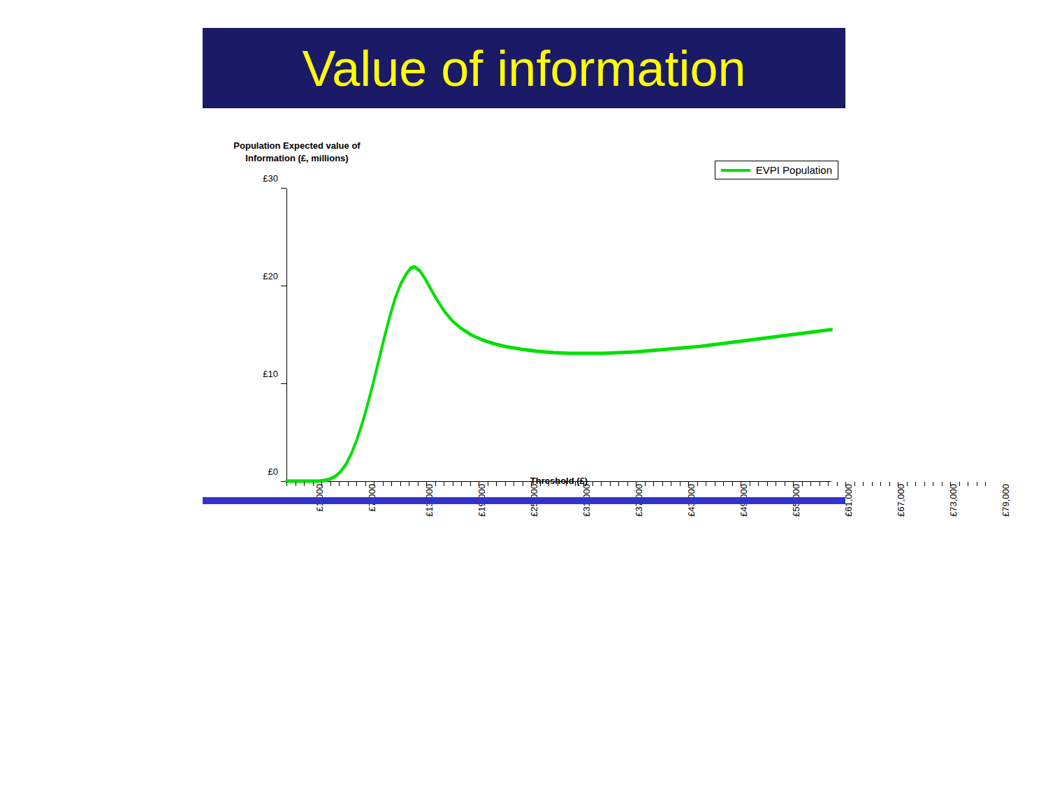Value of information
Population Expected value of
Information (£, millions)
EVPI Population
£0
£10
£20
£30
£1,000
£7,000
£13,000
£19,000
£25,000
£31,000
£37,000
£43,000
£49,000
£55,000
£61,000
£67,000
£73,000
£79,000
Threshold (£)